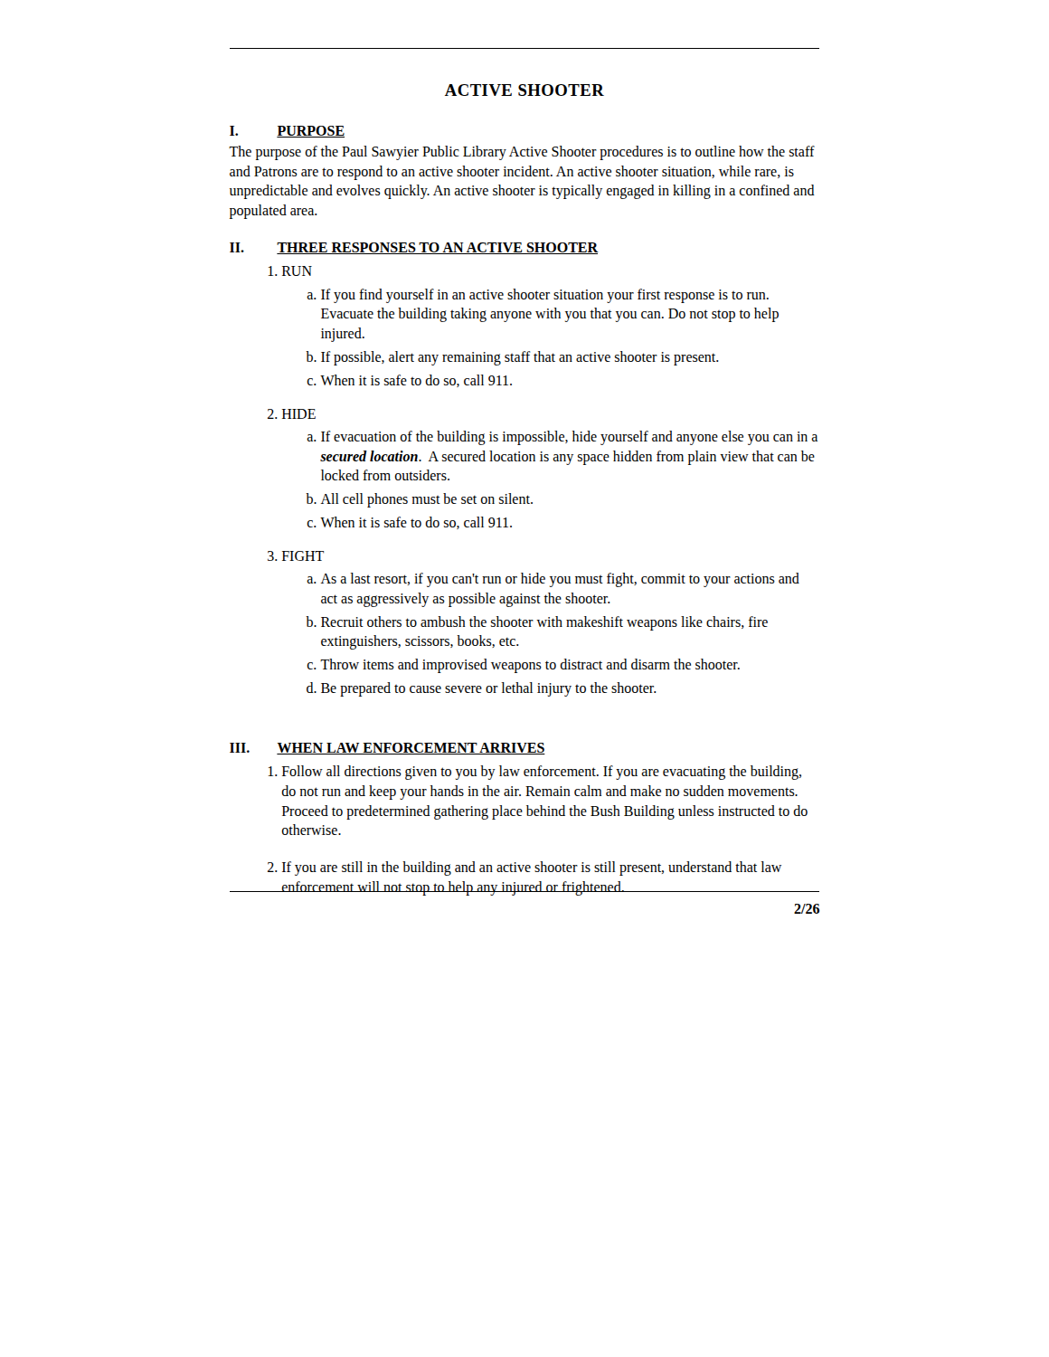ACTIVE SHOOTER
I. PURPOSE
The purpose of the Paul Sawyier Public Library Active Shooter procedures is to outline how the staff and Patrons are to respond to an active shooter incident. An active shooter situation, while rare, is unpredictable and evolves quickly. An active shooter is typically engaged in killing in a confined and populated area.
II. THREE RESPONSES TO AN ACTIVE SHOOTER
RUN
If you find yourself in an active shooter situation your first response is to run. Evacuate the building taking anyone with you that you can. Do not stop to help injured.
If possible, alert any remaining staff that an active shooter is present.
When it is safe to do so, call 911.
HIDE
If evacuation of the building is impossible, hide yourself and anyone else you can in a secured location. A secured location is any space hidden from plain view that can be locked from outsiders.
All cell phones must be set on silent.
When it is safe to do so, call 911.
FIGHT
As a last resort, if you can't run or hide you must fight, commit to your actions and act as aggressively as possible against the shooter.
Recruit others to ambush the shooter with makeshift weapons like chairs, fire extinguishers, scissors, books, etc.
Throw items and improvised weapons to distract and disarm the shooter.
Be prepared to cause severe or lethal injury to the shooter.
III. WHEN LAW ENFORCEMENT ARRIVES
Follow all directions given to you by law enforcement. If you are evacuating the building, do not run and keep your hands in the air. Remain calm and make no sudden movements. Proceed to predetermined gathering place behind the Bush Building unless instructed to do otherwise.
If you are still in the building and an active shooter is still present, understand that law enforcement will not stop to help any injured or frightened.
2/26